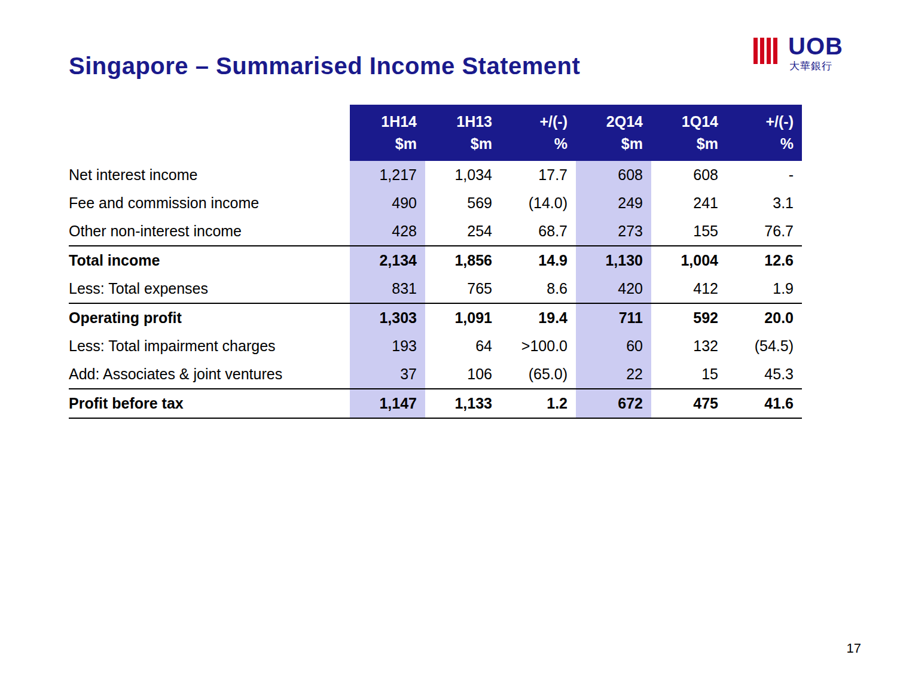Singapore – Summarised Income Statement
UOB
大華銀行
| | 1H14 | 1H13 | +/(-) | 2Q14 | 1Q14 | +/(-) |
| --- | --- | --- | --- | --- | --- | --- |
| | $m | $m | % | $m | $m | % |
| Net interest income | 1,217 | 1,034 | 17.7 | 608 | 608 | - |
| Fee and commission income | 490 | 569 | (14.0) | 249 | 241 | 3.1 |
| Other non-interest income | 428 | 254 | 68.7 | 273 | 155 | 76.7 |
| Total income | 2,134 | 1,856 | 14.9 | 1,130 | 1,004 | 12.6 |
| Less: Total expenses | 831 | 765 | 8.6 | 420 | 412 | 1.9 |
| Operating profit | 1,303 | 1,091 | 19.4 | 711 | 592 | 20.0 |
| Less: Total impairment charges | 193 | 64 | >100.0 | 60 | 132 | (54.5) |
| Add: Associates & joint ventures | 37 | 106 | (65.0) | 22 | 15 | 45.3 |
| Profit before tax | 1,147 | 1,133 | 1.2 | 672 | 475 | 41.6 |
17